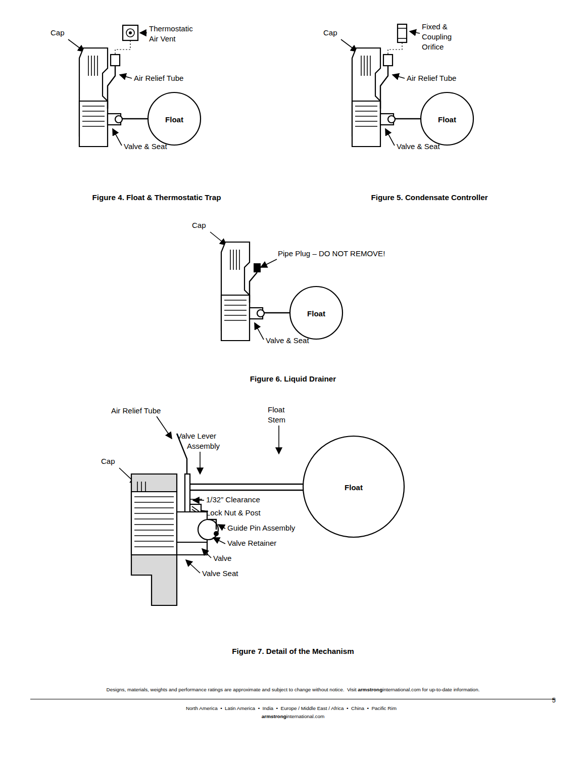Cap Thermostatic Air Vent Air Relief Tube Float Valve & Seat
Figure 4. Float & Thermostatic Trap
Cap Fixed & Coupling Orifice Air Relief Tube Float Valve & Seat
Figure 5. Condensate Controller
Cap Pipe Plug – DO NOT REMOVE! Float Valve & Seat
Figure 6. Liquid Drainer
Air Relief Tube Float Stem Valve Lever Assembly Cap Float 1/32” Clearance Lock Nut & Post Guide Pin Assembly Valve Retainer Valve Valve Seat
Figure 7. Detail of the Mechanism
Designs, materials, weights and performance ratings are approximate and subject to change without notice. Visit armstronginternational.com for up-to-date information.
5
North America • Latin America • India • Europe / Middle East / Africa • China • Pacific Rim
armstronginternational.com